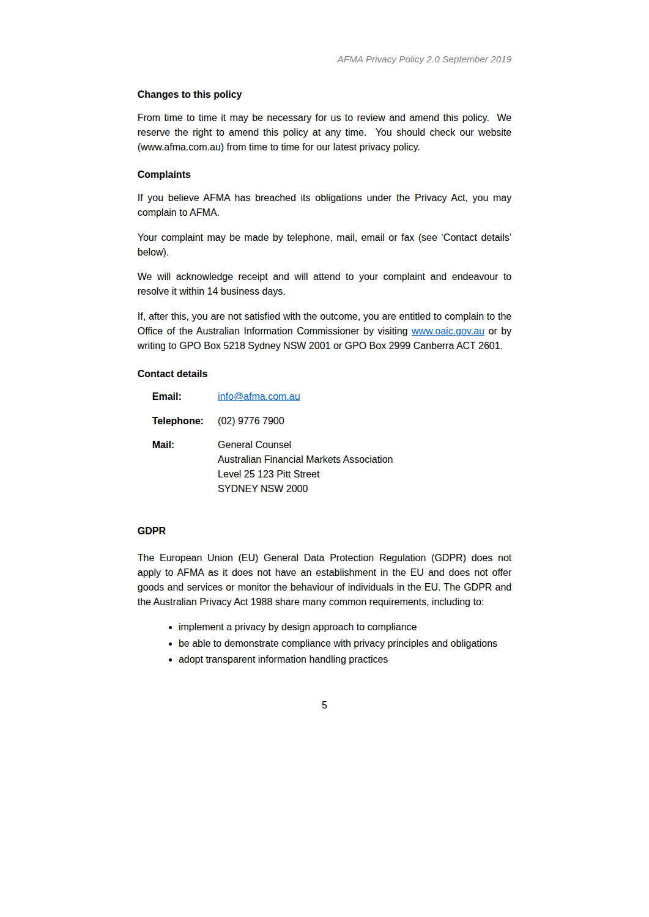AFMA Privacy Policy 2.0 September 2019
Changes to this policy
From time to time it may be necessary for us to review and amend this policy. We reserve the right to amend this policy at any time. You should check our website (www.afma.com.au) from time to time for our latest privacy policy.
Complaints
If you believe AFMA has breached its obligations under the Privacy Act, you may complain to AFMA.
Your complaint may be made by telephone, mail, email or fax (see ‘Contact details’ below).
We will acknowledge receipt and will attend to your complaint and endeavour to resolve it within 14 business days.
If, after this, you are not satisfied with the outcome, you are entitled to complain to the Office of the Australian Information Commissioner by visiting www.oaic.gov.au or by writing to GPO Box 5218 Sydney NSW 2001 or GPO Box 2999 Canberra ACT 2601.
Contact details
| Email: | info@afma.com.au |
| Telephone: | (02) 9776 7900 |
| Mail: | General Counsel Australian Financial Markets Association Level 25 123 Pitt Street SYDNEY NSW 2000 |
GDPR
The European Union (EU) General Data Protection Regulation (GDPR) does not apply to AFMA as it does not have an establishment in the EU and does not offer goods and services or monitor the behaviour of individuals in the EU. The GDPR and the Australian Privacy Act 1988 share many common requirements, including to:
implement a privacy by design approach to compliance
be able to demonstrate compliance with privacy principles and obligations
adopt transparent information handling practices
5